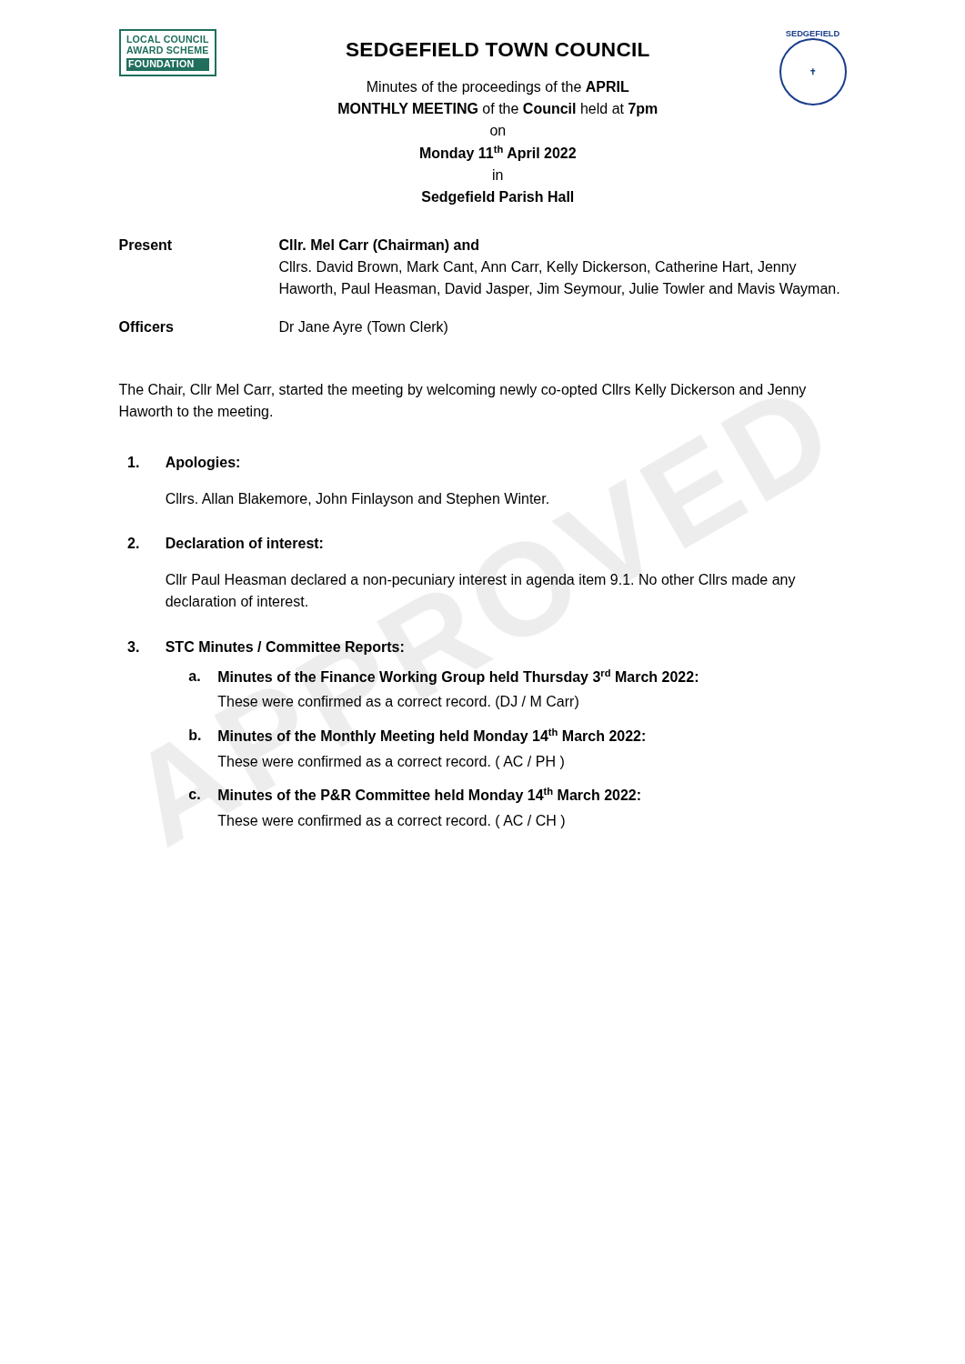LOCAL COUNCIL
AWARD SCHEME FOUNDATION
SEDGEFIELD TOWN COUNCIL
Minutes of the proceedings of the APRIL
MONTHLY MEETING of the Council held at 7pm
on
Monday 11th April 2022
in
Sedgefield Parish Hall
SEDGEFIELD
✝
| Present | Cllr. Mel Carr (Chairman) and Cllrs. David Brown, Mark Cant, Ann Carr, Kelly Dickerson, Catherine Hart, Jenny Haworth, Paul Heasman, David Jasper, Jim Seymour, Julie Towler and Mavis Wayman. |
| Officers | Dr Jane Ayre (Town Clerk) |
The Chair, Cllr Mel Carr, started the meeting by welcoming newly co-opted Cllrs Kelly Dickerson and Jenny Haworth to the meeting.
Apologies:
Cllrs. Allan Blakemore, John Finlayson and Stephen Winter.
Declaration of interest:
Cllr Paul Heasman declared a non-pecuniary interest in agenda item 9.1. No other Cllrs made any declaration of interest.
STC Minutes / Committee Reports:
Minutes of the Finance Working Group held Thursday 3rd March 2022:
These were confirmed as a correct record. (DJ / M Carr)
Minutes of the Monthly Meeting held Monday 14th March 2022:
These were confirmed as a correct record. ( AC / PH )
Minutes of the P&R Committee held Monday 14th March 2022:
These were confirmed as a correct record. ( AC / CH )